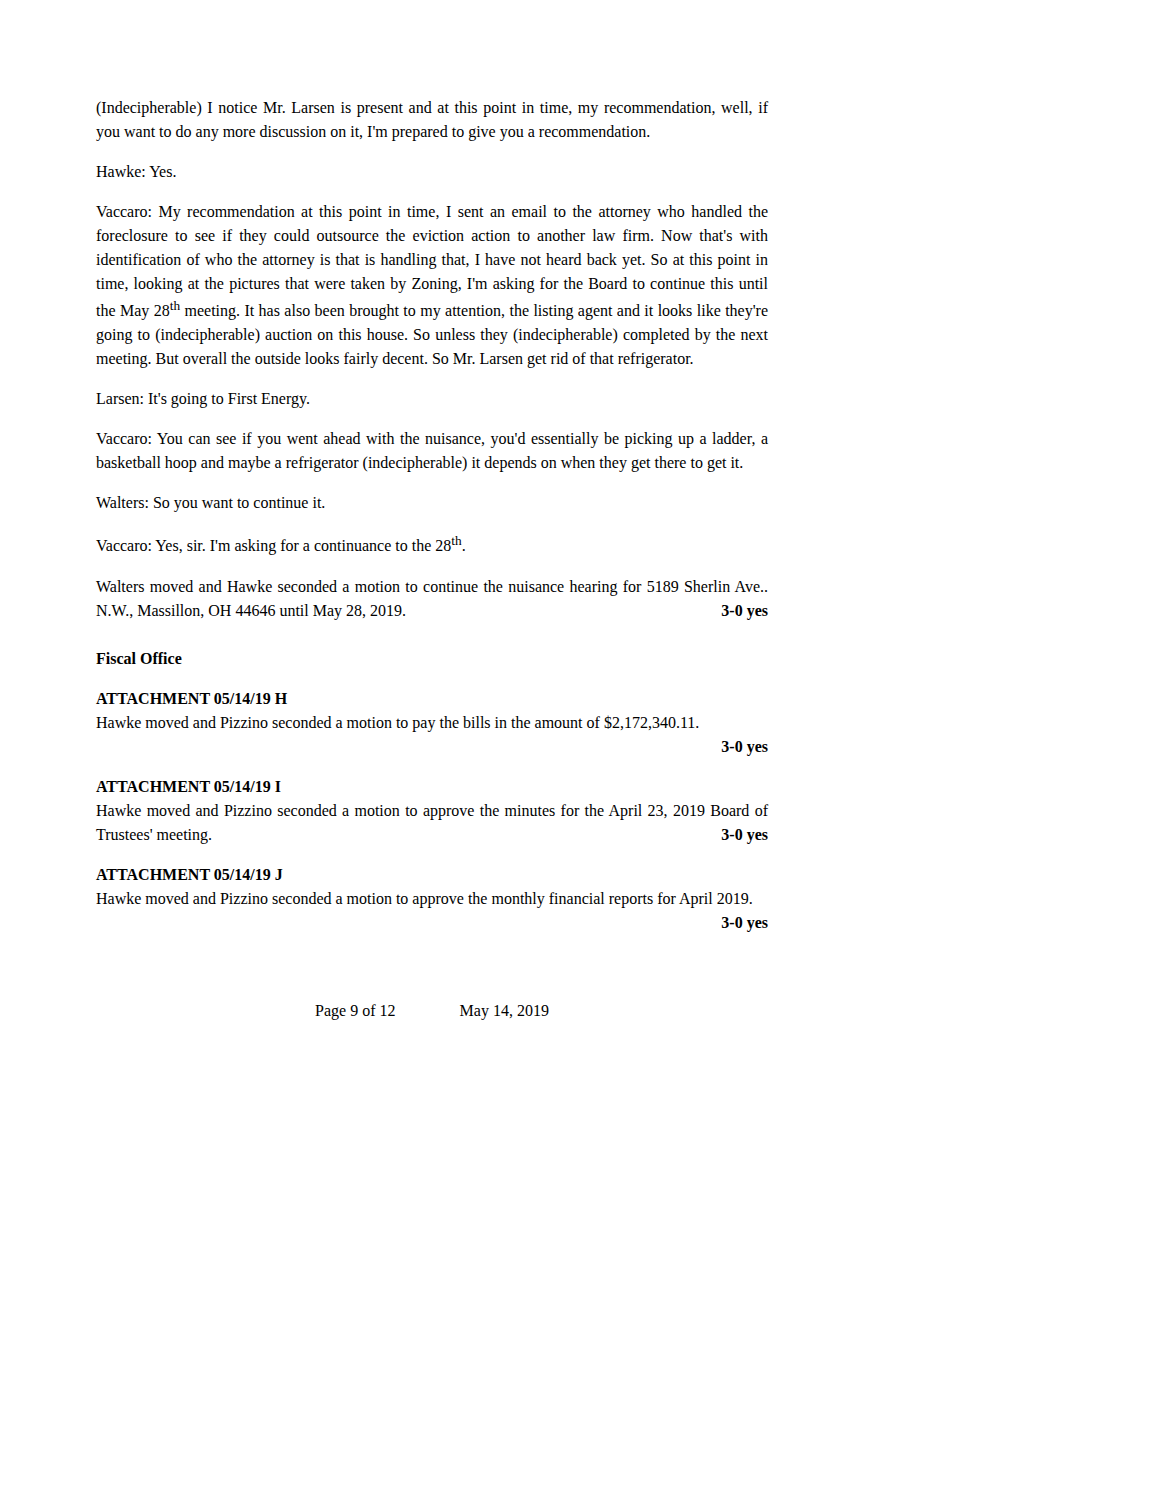(Indecipherable) I notice Mr. Larsen is present and at this point in time, my recommendation, well, if you want to do any more discussion on it, I'm prepared to give you a recommendation.
Hawke: Yes.
Vaccaro: My recommendation at this point in time, I sent an email to the attorney who handled the foreclosure to see if they could outsource the eviction action to another law firm. Now that's with identification of who the attorney is that is handling that, I have not heard back yet. So at this point in time, looking at the pictures that were taken by Zoning, I'm asking for the Board to continue this until the May 28th meeting. It has also been brought to my attention, the listing agent and it looks like they're going to (indecipherable) auction on this house. So unless they (indecipherable) completed by the next meeting. But overall the outside looks fairly decent. So Mr. Larsen get rid of that refrigerator.
Larsen: It's going to First Energy.
Vaccaro: You can see if you went ahead with the nuisance, you'd essentially be picking up a ladder, a basketball hoop and maybe a refrigerator (indecipherable) it depends on when they get there to get it.
Walters: So you want to continue it.
Vaccaro: Yes, sir. I'm asking for a continuance to the 28th.
Walters moved and Hawke seconded a motion to continue the nuisance hearing for 5189 Sherlin Ave.. N.W., Massillon, OH 44646 until May 28, 2019. 3-0 yes
Fiscal Office
ATTACHMENT 05/14/19 H
Hawke moved and Pizzino seconded a motion to pay the bills in the amount of $2,172,340.11.
3-0 yes
ATTACHMENT 05/14/19 I
Hawke moved and Pizzino seconded a motion to approve the minutes for the April 23, 2019 Board of Trustees' meeting. 3-0 yes
ATTACHMENT 05/14/19 J
Hawke moved and Pizzino seconded a motion to approve the monthly financial reports for April 2019. 3-0 yes
Page 9 of 12 May 14, 2019